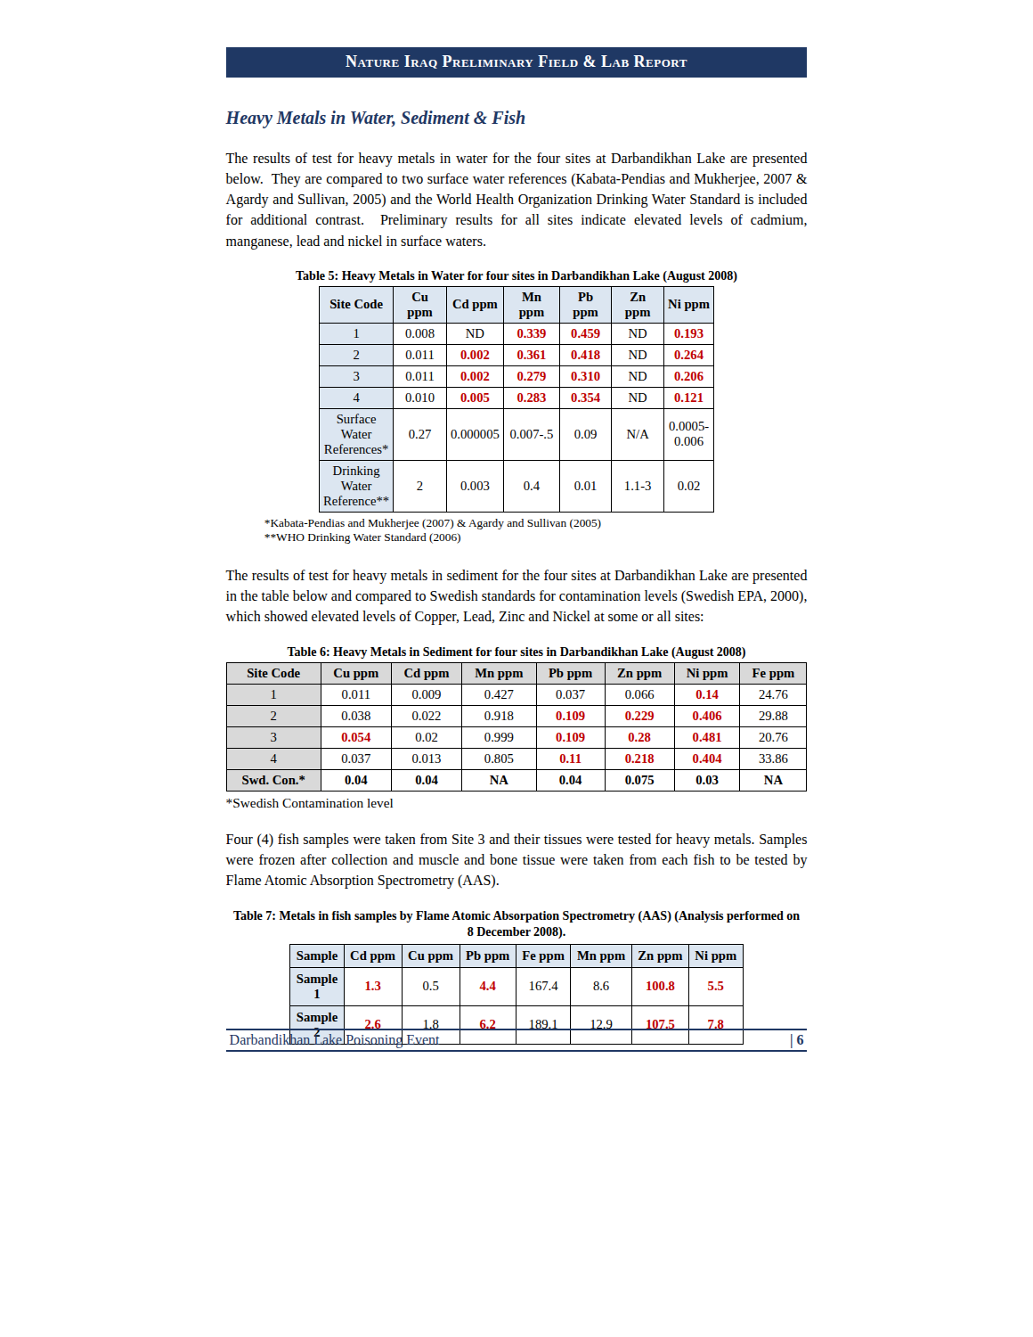Nature Iraq Preliminary Field & Lab Report
Heavy Metals in Water, Sediment & Fish
The results of test for heavy metals in water for the four sites at Darbandikhan Lake are presented below. They are compared to two surface water references (Kabata-Pendias and Mukherjee, 2007 & Agardy and Sullivan, 2005) and the World Health Organization Drinking Water Standard is included for additional contrast. Preliminary results for all sites indicate elevated levels of cadmium, manganese, lead and nickel in surface waters.
Table 5: Heavy Metals in Water for four sites in Darbandikhan Lake (August 2008)
| Site Code | Cu ppm | Cd ppm | Mn ppm | Pb ppm | Zn ppm | Ni ppm |
| --- | --- | --- | --- | --- | --- | --- |
| 1 | 0.008 | ND | 0.339 | 0.459 | ND | 0.193 |
| 2 | 0.011 | 0.002 | 0.361 | 0.418 | ND | 0.264 |
| 3 | 0.011 | 0.002 | 0.279 | 0.310 | ND | 0.206 |
| 4 | 0.010 | 0.005 | 0.283 | 0.354 | ND | 0.121 |
| Surface Water References* | 0.27 | 0.000005 | 0.007-.5 | 0.09 | N/A | 0.0005- 0.006 |
| Drinking Water Reference** | 2 | 0.003 | 0.4 | 0.01 | 1.1-3 | 0.02 |
*Kabata-Pendias and Mukherjee (2007) & Agardy and Sullivan (2005)
**WHO Drinking Water Standard (2006)
The results of test for heavy metals in sediment for the four sites at Darbandikhan Lake are presented in the table below and compared to Swedish standards for contamination levels (Swedish EPA, 2000), which showed elevated levels of Copper, Lead, Zinc and Nickel at some or all sites:
Table 6: Heavy Metals in Sediment for four sites in Darbandikhan Lake (August 2008)
| Site Code | Cu ppm | Cd ppm | Mn ppm | Pb ppm | Zn ppm | Ni ppm | Fe ppm |
| --- | --- | --- | --- | --- | --- | --- | --- |
| 1 | 0.011 | 0.009 | 0.427 | 0.037 | 0.066 | 0.14 | 24.76 |
| 2 | 0.038 | 0.022 | 0.918 | 0.109 | 0.229 | 0.406 | 29.88 |
| 3 | 0.054 | 0.02 | 0.999 | 0.109 | 0.28 | 0.481 | 20.76 |
| 4 | 0.037 | 0.013 | 0.805 | 0.11 | 0.218 | 0.404 | 33.86 |
| Swd. Con.* | 0.04 | 0.04 | NA | 0.04 | 0.075 | 0.03 | NA |
*Swedish Contamination level
Four (4) fish samples were taken from Site 3 and their tissues were tested for heavy metals. Samples were frozen after collection and muscle and bone tissue were taken from each fish to be tested by Flame Atomic Absorption Spectrometry (AAS).
Table 7: Metals in fish samples by Flame Atomic Absorpation Spectrometry (AAS) (Analysis performed on
8 December 2008).
| Sample | Cd ppm | Cu ppm | Pb ppm | Fe ppm | Mn ppm | Zn ppm | Ni ppm |
| --- | --- | --- | --- | --- | --- | --- | --- |
| Sample 1 | 1.3 | 0.5 | 4.4 | 167.4 | 8.6 | 100.8 | 5.5 |
| Sample 2 | 2.6 | 1.8 | 6.2 | 189.1 | 12.9 | 107.5 | 7.8 |
Darbandikhan Lake Poisoning Event | 6